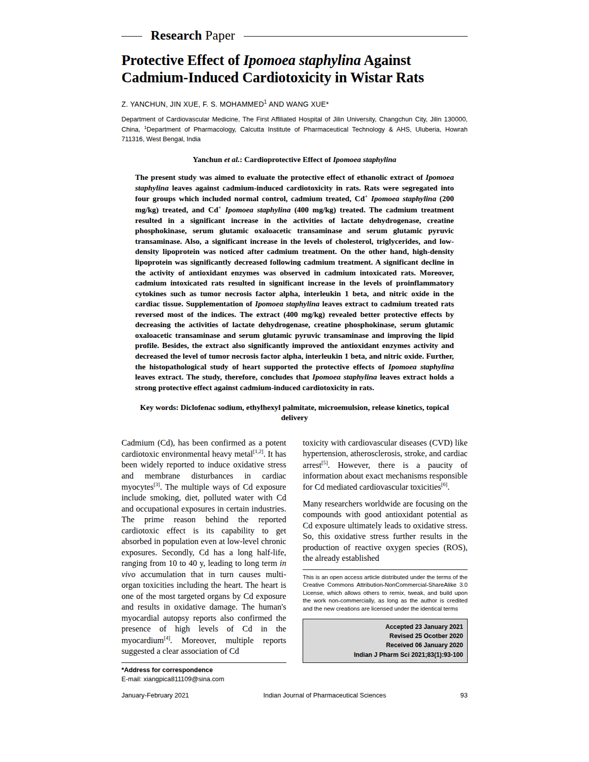Research Paper
Protective Effect of Ipomoea staphylina Against Cadmium-Induced Cardiotoxicity in Wistar Rats
Z. YANCHUN, JIN XUE, F. S. MOHAMMED1 AND WANG XUE*
Department of Cardiovascular Medicine, The First Affiliated Hospital of Jilin University, Changchun City, Jilin 130000, China, 1Department of Pharmacology, Calcutta Institute of Pharmaceutical Technology & AHS, Uluberia, Howrah 711316, West Bengal, India
Yanchun et al.: Cardioprotective Effect of Ipomoea staphylina
The present study was aimed to evaluate the protective effect of ethanolic extract of Ipomoea staphylina leaves against cadmium-induced cardiotoxicity in rats. Rats were segregated into four groups which included normal control, cadmium treated, Cd+ Ipomoea staphylina (200 mg/kg) treated, and Cd+ Ipomoea staphylina (400 mg/kg) treated. The cadmium treatment resulted in a significant increase in the activities of lactate dehydrogenase, creatine phosphokinase, serum glutamic oxaloacetic transaminase and serum glutamic pyruvic transaminase. Also, a significant increase in the levels of cholesterol, triglycerides, and low-density lipoprotein was noticed after cadmium treatment. On the other hand, high-density lipoprotein was significantly decreased following cadmium treatment. A significant decline in the activity of antioxidant enzymes was observed in cadmium intoxicated rats. Moreover, cadmium intoxicated rats resulted in significant increase in the levels of proinflammatory cytokines such as tumor necrosis factor alpha, interleukin 1 beta, and nitric oxide in the cardiac tissue. Supplementation of Ipomoea staphylina leaves extract to cadmium treated rats reversed most of the indices. The extract (400 mg/kg) revealed better protective effects by decreasing the activities of lactate dehydrogenase, creatine phosphokinase, serum glutamic oxaloacetic transaminase and serum glutamic pyruvic transaminase and improving the lipid profile. Besides, the extract also significantly improved the antioxidant enzymes activity and decreased the level of tumor necrosis factor alpha, interleukin 1 beta, and nitric oxide. Further, the histopathological study of heart supported the protective effects of Ipomoea staphylina leaves extract. The study, therefore, concludes that Ipomoea staphylina leaves extract holds a strong protective effect against cadmium-induced cardiotoxicity in rats.
Key words: Diclofenac sodium, ethylhexyl palmitate, microemulsion, release kinetics, topical delivery
Cadmium (Cd), has been confirmed as a potent cardiotoxic environmental heavy metal[1,2]. It has been widely reported to induce oxidative stress and membrane disturbances in cardiac myocytes[3]. The multiple ways of Cd exposure include smoking, diet, polluted water with Cd and occupational exposures in certain industries. The prime reason behind the reported cardiotoxic effect is its capability to get absorbed in population even at low-level chronic exposures. Secondly, Cd has a long half-life, ranging from 10 to 40 y, leading to long term in vivo accumulation that in turn causes multi-organ toxicities including the heart. The heart is one of the most targeted organs by Cd exposure and results in oxidative damage. The human's myocardial autopsy reports also confirmed the presence of high levels of Cd in the myocardium[4]. Moreover, multiple reports suggested a clear association of Cd
*Address for correspondence
E-mail: xiangpica811109@sina.com
toxicity with cardiovascular diseases (CVD) like hypertension, atherosclerosis, stroke, and cardiac arrest[5]. However, there is a paucity of information about exact mechanisms responsible for Cd mediated cardiovascular toxicities[6].
Many researchers worldwide are focusing on the compounds with good antioxidant potential as Cd exposure ultimately leads to oxidative stress. So, this oxidative stress further results in the production of reactive oxygen species (ROS), the already established
This is an open access article distributed under the terms of the Creative Commons Attribution-NonCommercial-ShareAlike 3.0 License, which allows others to remix, tweak, and build upon the work non-commercially, as long as the author is credited and the new creations are licensed under the identical terms
Accepted 23 January 2021
Revised 25 Ocotber 2020
Received 06 January 2020
Indian J Pharm Sci 2021;83(1):93-100
January-February 2021
Indian Journal of Pharmaceutical Sciences
93